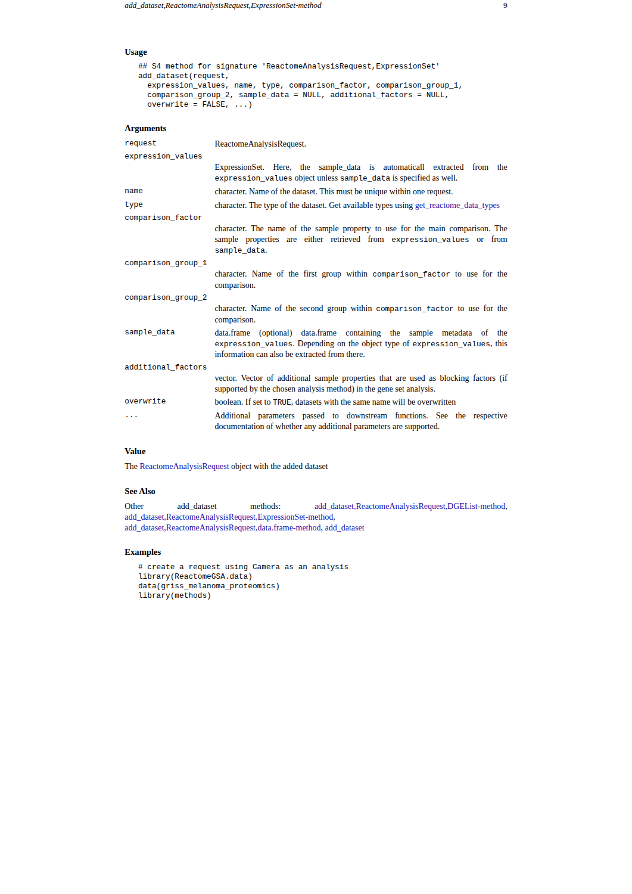add_dataset,ReactomeAnalysisRequest,ExpressionSet-method 9
Usage
## S4 method for signature 'ReactomeAnalysisRequest,ExpressionSet'
add_dataset(request,
  expression_values, name, type, comparison_factor, comparison_group_1,
  comparison_group_2, sample_data = NULL, additional_factors = NULL,
  overwrite = FALSE, ...)
Arguments
request
ReactomeAnalysisRequest.
expression_values
ExpressionSet. Here, the sample_data is automaticall extracted from the expression_values object unless sample_data is specified as well.
name
character. Name of the dataset. This must be unique within one request.
type
character. The type of the dataset. Get available types using get_reactome_data_types
comparison_factor
character. The name of the sample property to use for the main comparison. The sample properties are either retrieved from expression_values or from sample_data.
comparison_group_1
character. Name of the first group within comparison_factor to use for the comparison.
comparison_group_2
character. Name of the second group within comparison_factor to use for the comparison.
sample_data
data.frame (optional) data.frame containing the sample metadata of the expression_values. Depending on the object type of expression_values, this information can also be extracted from there.
additional_factors
vector. Vector of additional sample properties that are used as blocking factors (if supported by the chosen analysis method) in the gene set analysis.
overwrite
boolean. If set to TRUE, datasets with the same name will be overwritten
...
Additional parameters passed to downstream functions. See the respective documentation of whether any additional parameters are supported.
Value
The ReactomeAnalysisRequest object with the added dataset
See Also
Other add_dataset methods: add_dataset,ReactomeAnalysisRequest,DGEList-method, add_dataset,ReactomeAnalysisRequest,ExpressionSet-method,
add_dataset,ReactomeAnalysisRequest,data.frame-method, add_dataset
Examples
# create a request using Camera as an analysis
library(ReactomeGSA.data)
data(griss_melanoma_proteomics)
library(methods)